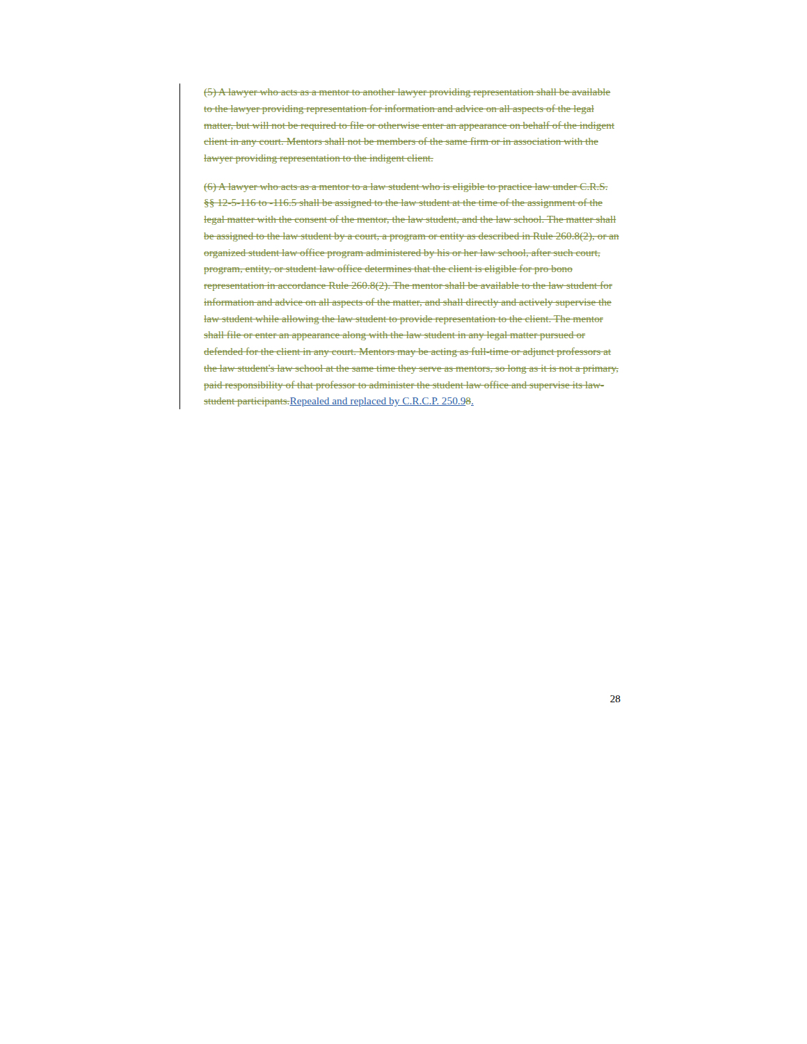(5) A lawyer who acts as a mentor to another lawyer providing representation shall be available to the lawyer providing representation for information and advice on all aspects of the legal matter, but will not be required to file or otherwise enter an appearance on behalf of the indigent client in any court. Mentors shall not be members of the same firm or in association with the lawyer providing representation to the indigent client.
(6) A lawyer who acts as a mentor to a law student who is eligible to practice law under C.R.S. §§ 12-5-116 to -116.5 shall be assigned to the law student at the time of the assignment of the legal matter with the consent of the mentor, the law student, and the law school. The matter shall be assigned to the law student by a court, a program or entity as described in Rule 260.8(2), or an organized student law office program administered by his or her law school, after such court, program, entity, or student law office determines that the client is eligible for pro bono representation in accordance Rule 260.8(2). The mentor shall be available to the law student for information and advice on all aspects of the matter, and shall directly and actively supervise the law student while allowing the law student to provide representation to the client. The mentor shall file or enter an appearance along with the law student in any legal matter pursued or defended for the client in any court. Mentors may be acting as full-time or adjunct professors at the law student's law school at the same time they serve as mentors, so long as it is not a primary, paid responsibility of that professor to administer the student law office and supervise its law-student participants. Repealed and replaced by C.R.C.P. 250.98.
28